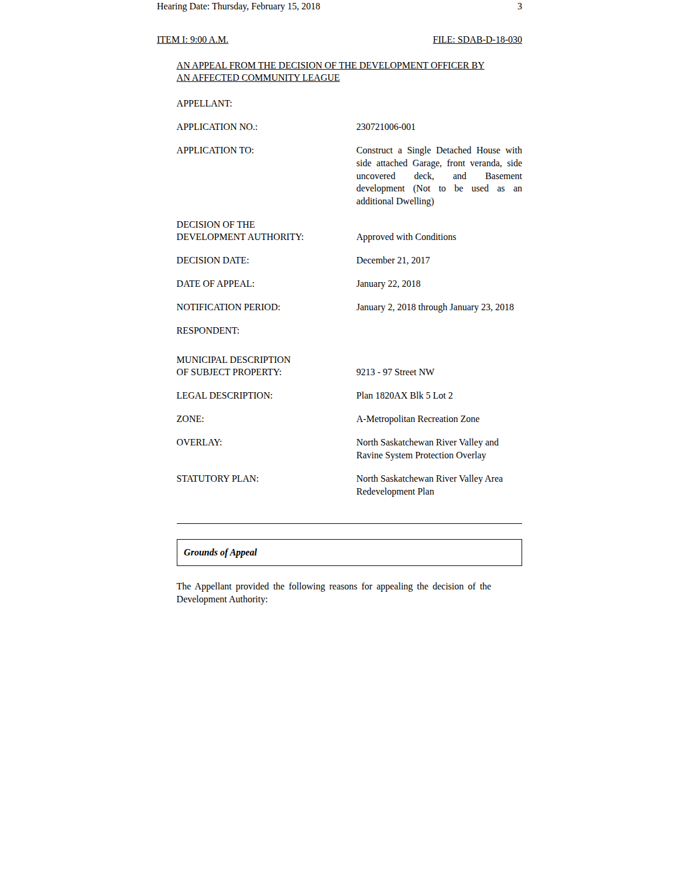Hearing Date: Thursday, February 15, 2018
3
ITEM I: 9:00 A.M.
FILE: SDAB-D-18-030
AN APPEAL FROM THE DECISION OF THE DEVELOPMENT OFFICER BY AN AFFECTED COMMUNITY LEAGUE
| APPELLANT: | |
| APPLICATION NO.: | 230721006-001 |
| APPLICATION TO: | Construct a Single Detached House with side attached Garage, front veranda, side uncovered deck, and Basement development (Not to be used as an additional Dwelling) |
| DECISION OF THE DEVELOPMENT AUTHORITY: | Approved with Conditions |
| DECISION DATE: | December 21, 2017 |
| DATE OF APPEAL: | January 22, 2018 |
| NOTIFICATION PERIOD: | January 2, 2018 through January 23, 2018 |
| RESPONDENT: | |
| MUNICIPAL DESCRIPTION OF SUBJECT PROPERTY: | 9213 - 97 Street NW |
| LEGAL DESCRIPTION: | Plan 1820AX Blk 5 Lot 2 |
| ZONE: | A-Metropolitan Recreation Zone |
| OVERLAY: | North Saskatchewan River Valley and Ravine System Protection Overlay |
| STATUTORY PLAN: | North Saskatchewan River Valley Area Redevelopment Plan |
Grounds of Appeal
The Appellant provided the following reasons for appealing the decision of the Development Authority: